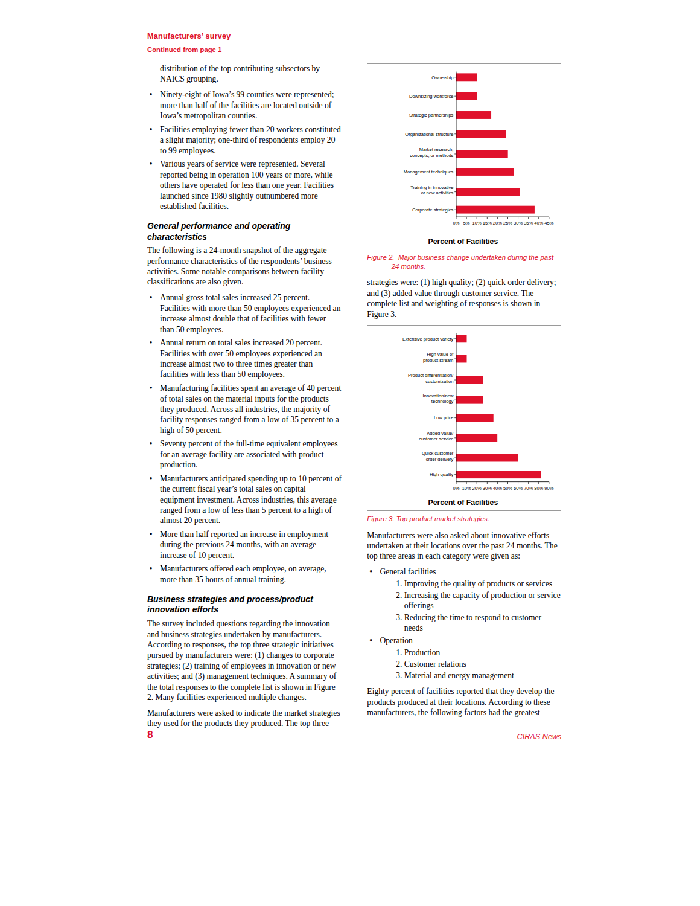Manufacturers’ survey
Continued from page 1
distribution of the top contributing subsectors by NAICS grouping.
Ninety-eight of Iowa’s 99 counties were represented; more than half of the facilities are located outside of Iowa’s metropolitan counties.
Facilities employing fewer than 20 workers constituted a slight majority; one-third of respondents employ 20 to 99 employees.
Various years of service were represented. Several reported being in operation 100 years or more, while others have operated for less than one year. Facilities launched since 1980 slightly outnumbered more established facilities.
General performance and operating characteristics
The following is a 24-month snapshot of the aggregate performance characteristics of the respondents’ business activities. Some notable comparisons between facility classifications are also given.
Annual gross total sales increased 25 percent. Facilities with more than 50 employees experienced an increase almost double that of facilities with fewer than 50 employees.
Annual return on total sales increased 20 percent. Facilities with over 50 employees experienced an increase almost two to three times greater than facilities with less than 50 employees.
Manufacturing facilities spent an average of 40 percent of total sales on the material inputs for the products they produced. Across all industries, the majority of facility responses ranged from a low of 35 percent to a high of 50 percent.
Seventy percent of the full-time equivalent employees for an average facility are associated with product production.
Manufacturers anticipated spending up to 10 percent of the current fiscal year’s total sales on capital equipment investment. Across industries, this average ranged from a low of less than 5 percent to a high of almost 20 percent.
More than half reported an increase in employment during the previous 24 months, with an average increase of 10 percent.
Manufacturers offered each employee, on average, more than 35 hours of annual training.
Business strategies and process/product innovation efforts
The survey included questions regarding the innovation and business strategies undertaken by manufacturers. According to responses, the top three strategic initiatives pursued by manufacturers were: (1) changes to corporate strategies; (2) training of employees in innovation or new activities; and (3) management techniques. A summary of the total responses to the complete list is shown in Figure 2. Many facilities experienced multiple changes.
Manufacturers were asked to indicate the market strategies they used for the products they produced. The top three
Ownership Downsizing workforce Strategic partnerships Organizational structure Market research, concepts, or methods Management techniques Training in innovative or new activities Corporate strategies 0% 5% 10% 15% 20% 25% 30% 35% 40% 45%
Percent of Facilities
Figure 2. Major business change undertaken during the past24 months.
strategies were: (1) high quality; (2) quick order delivery; and (3) added value through customer service. The complete list and weighting of responses is shown in Figure 3.
Extensive product variety High value of product stream Product differentiation/ customization Innovation/new technology Low price Added value/ customer service Quick customer order delivery High quality 0% 10% 20% 30% 40% 50% 60% 70% 80% 90%
Percent of Facilities
Figure 3. Top product market strategies.
Manufacturers were also asked about innovative efforts undertaken at their locations over the past 24 months. The top three areas in each category were given as:
General facilities
Improving the quality of products or services
Increasing the capacity of production or service offerings
Reducing the time to respond to customer needs
Operation
Production
Customer relations
Material and energy management
Eighty percent of facilities reported that they develop the products produced at their locations. According to these manufacturers, the following factors had the greatest
8
CIRAS News